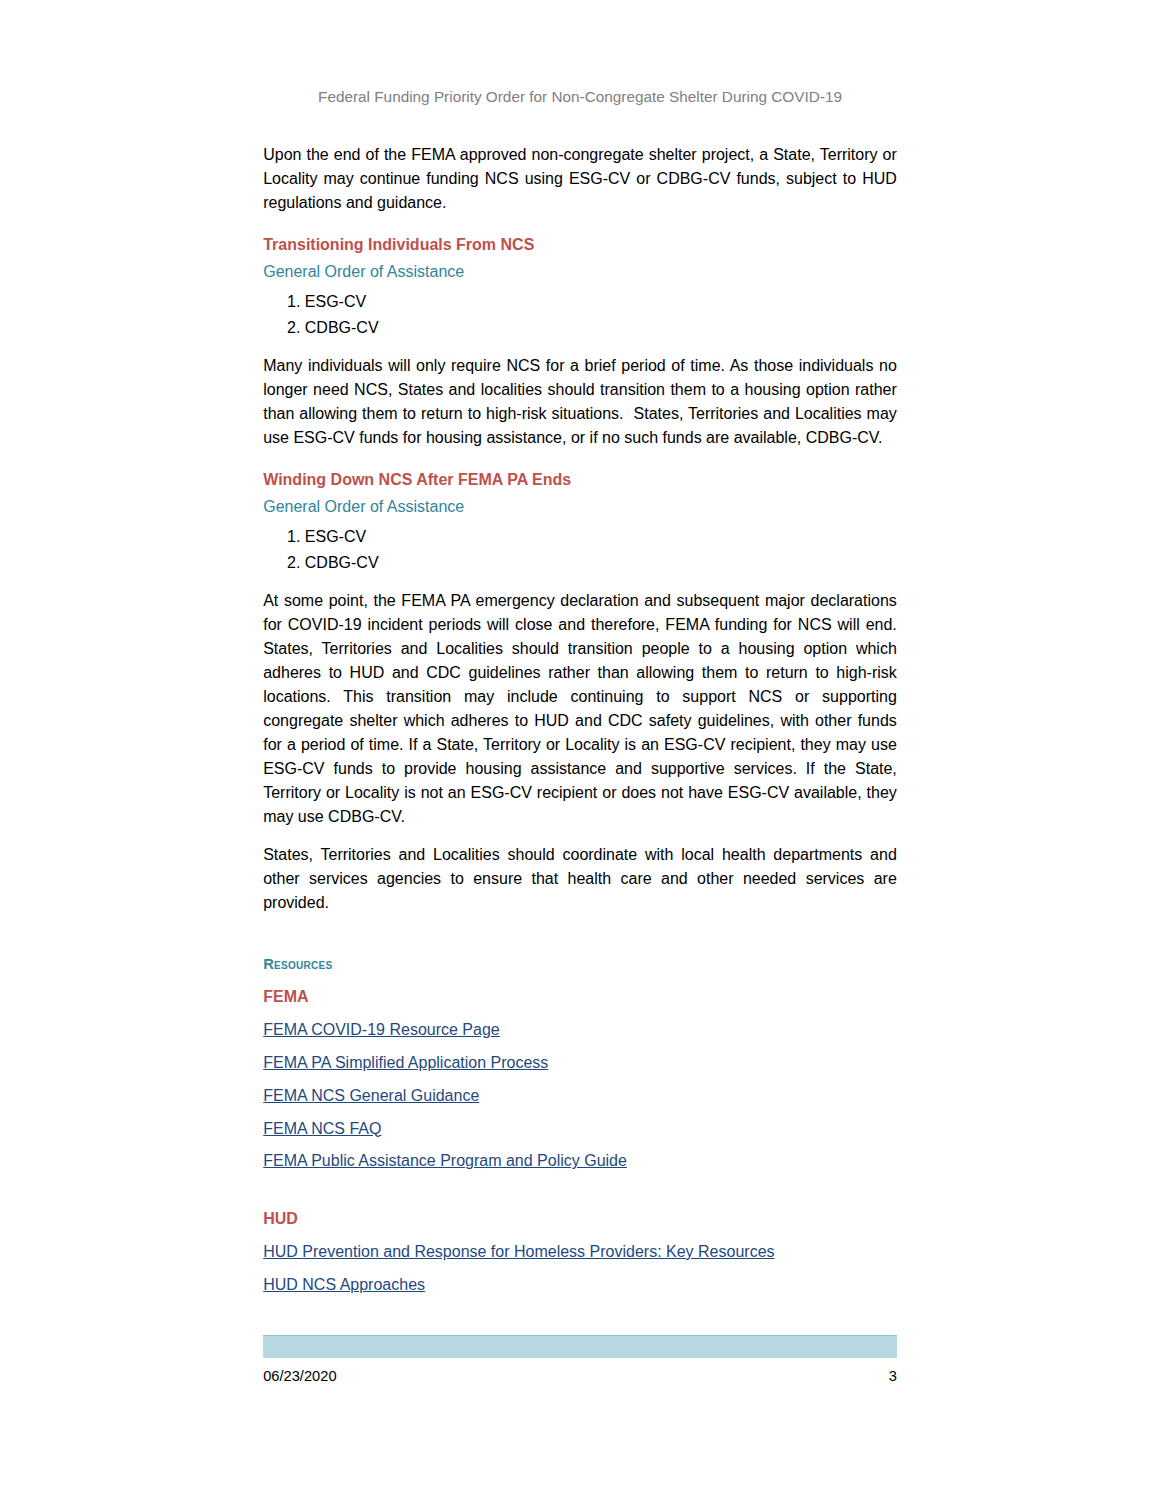Federal Funding Priority Order for Non-Congregate Shelter During COVID-19
Upon the end of the FEMA approved non-congregate shelter project, a State, Territory or Locality may continue funding NCS using ESG-CV or CDBG-CV funds, subject to HUD regulations and guidance.
Transitioning Individuals From NCS
General Order of Assistance
ESG-CV
CDBG-CV
Many individuals will only require NCS for a brief period of time. As those individuals no longer need NCS, States and localities should transition them to a housing option rather than allowing them to return to high-risk situations. States, Territories and Localities may use ESG-CV funds for housing assistance, or if no such funds are available, CDBG-CV.
Winding Down NCS After FEMA PA Ends
General Order of Assistance
ESG-CV
CDBG-CV
At some point, the FEMA PA emergency declaration and subsequent major declarations for COVID-19 incident periods will close and therefore, FEMA funding for NCS will end. States, Territories and Localities should transition people to a housing option which adheres to HUD and CDC guidelines rather than allowing them to return to high-risk locations. This transition may include continuing to support NCS or supporting congregate shelter which adheres to HUD and CDC safety guidelines, with other funds for a period of time. If a State, Territory or Locality is an ESG-CV recipient, they may use ESG-CV funds to provide housing assistance and supportive services. If the State, Territory or Locality is not an ESG-CV recipient or does not have ESG-CV available, they may use CDBG-CV.
States, Territories and Localities should coordinate with local health departments and other services agencies to ensure that health care and other needed services are provided.
Resources
FEMA
FEMA COVID-19 Resource Page
FEMA PA Simplified Application Process
FEMA NCS General Guidance
FEMA NCS FAQ
FEMA Public Assistance Program and Policy Guide
HUD
HUD Prevention and Response for Homeless Providers: Key Resources
HUD NCS Approaches
06/23/2020 3